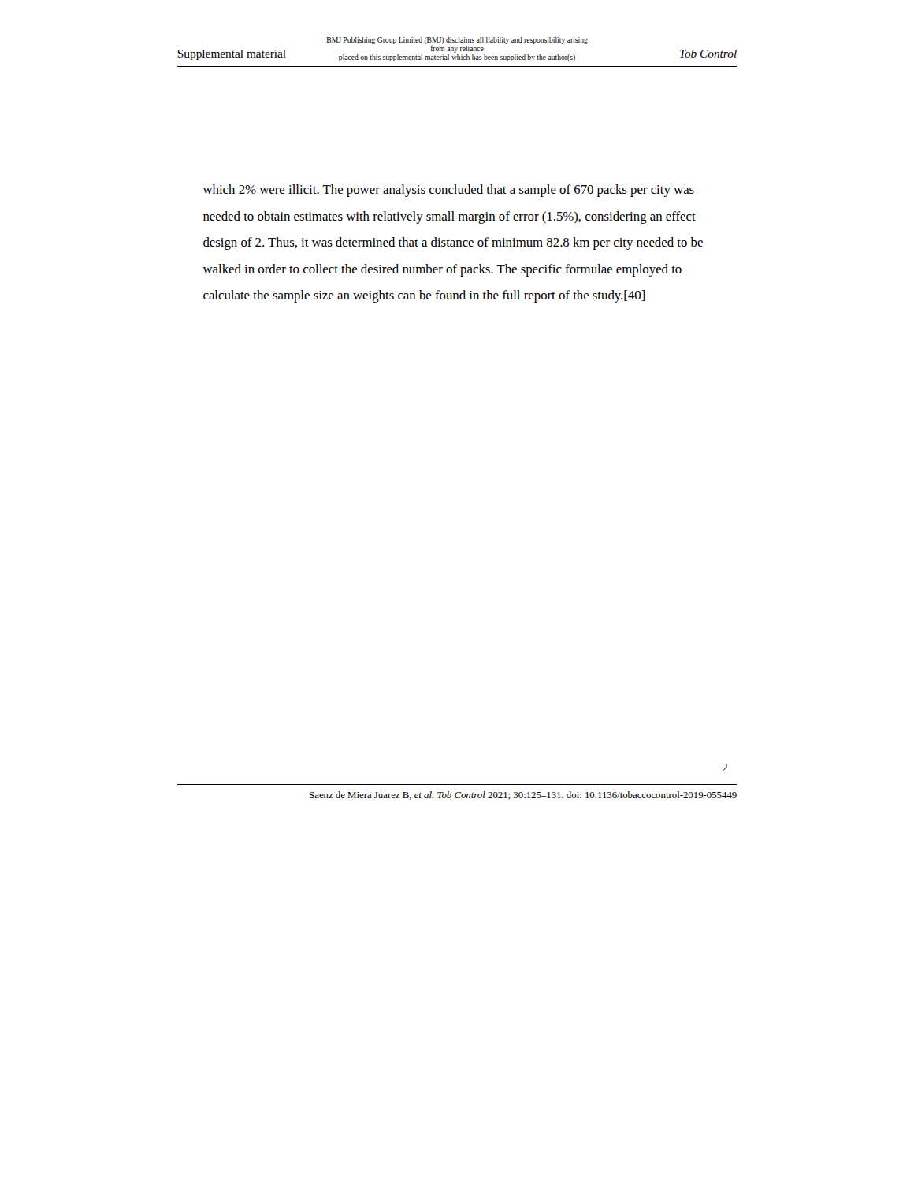Supplemental material
BMJ Publishing Group Limited (BMJ) disclaims all liability and responsibility arising from any reliance
placed on this supplemental material which has been supplied by the author(s)
Tob Control
which 2% were illicit. The power analysis concluded that a sample of 670 packs per city was needed to obtain estimates with relatively small margin of error (1.5%), considering an effect design of 2. Thus, it was determined that a distance of minimum 82.8 km per city needed to be walked in order to collect the desired number of packs. The specific formulae employed to calculate the sample size an weights can be found in the full report of the study.[40]
2
Saenz de Miera Juarez B, et al. Tob Control 2021; 30:125–131. doi: 10.1136/tobaccocontrol-2019-055449